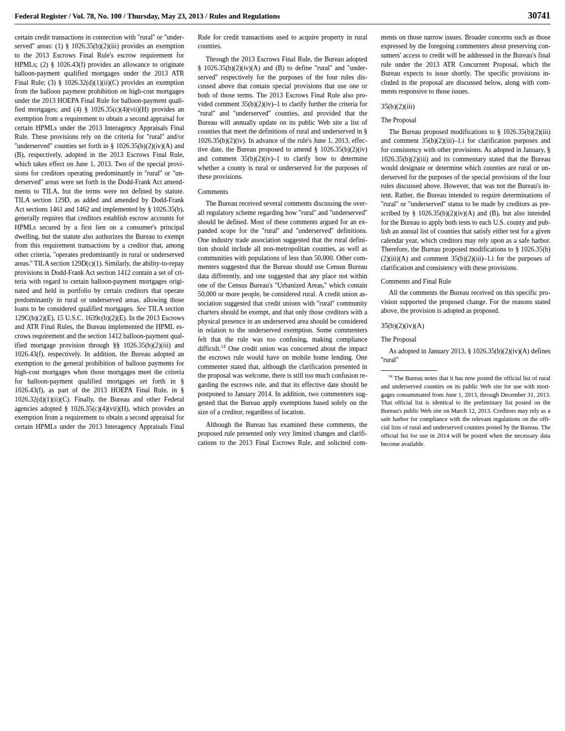Federal Register / Vol. 78, No. 100 / Thursday, May 23, 2013 / Rules and Regulations
30741
certain credit transactions in connection with ''rural'' or ''underserved'' areas: (1) § 1026.35(b)(2)(iii) provides an exemption to the 2013 Escrows Final Rule's escrow requirement for HPMLs; (2) § 1026.43(f) provides an allowance to originate balloon-payment qualified mortgages under the 2013 ATR Final Rule; (3) § 1026.32(d)(1)(ii)(C) provides an exemption from the balloon payment prohibition on high-cost mortgages under the 2013 HOEPA Final Rule for balloon-payment qualified mortgages; and (4) § 1026.35(c)(4)(vii)(H) provides an exemption from a requirement to obtain a second appraisal for certain HPMLs under the 2013 Interagency Appraisals Final Rule. These provisions rely on the criteria for ''rural'' and/or ''underserved'' counties set forth in § 1026.35(b)(2)(iv)(A) and (B), respectively, adopted in the 2013 Escrows Final Rule, which takes effect on June 1, 2013. Two of the special provisions for creditors operating predominantly in ''rural'' or ''underserved'' areas were set forth in the Dodd-Frank Act amendments to TILA, but the terms were not defined by statute. TILA section 129D, as added and amended by Dodd-Frank Act sections 1461 and 1462 and implemented by § 1026.35(b), generally requires that creditors establish escrow accounts for HPMLs secured by a first lien on a consumer's principal dwelling, but the statute also authorizes the Bureau to exempt from this requirement transactions by a creditor that, among other criteria, ''operates predominantly in rural or underserved areas.'' TILA section 129D(c)(1). Similarly, the ability-to-repay provisions in Dodd-Frank Act section 1412 contain a set of criteria with regard to certain balloon-payment mortgages originated and held in portfolio by certain creditors that operate predominantly in rural or underserved areas, allowing those loans to be considered qualified mortgages. See TILA section 129C(b)(2)(E), 15 U.S.C. 1639c(b)(2)(E). In the 2013 Escrows and ATR Final Rules, the Bureau implemented the HPML escrows requirement and the section 1412 balloon-payment qualified mortgage provision through §§ 1026.35(b)(2)(iii) and 1026.43(f), respectively. In addition, the Bureau adopted an exemption to the general prohibition of balloon payments for high-cost mortgages when those mortgages meet the criteria for balloon-payment qualified mortgages set forth in § 1026.43(f), as part of the 2013 HOEPA Final Rule, in § 1026.32(d)(1)(ii)(C). Finally, the Bureau and other Federal agencies adopted § 1026.35(c)(4)(vii)(H), which provides an exemption from a requirement to obtain a second appraisal for certain HPMLs under the 2013 Interagency Appraisals Final Rule for credit transactions used to acquire property in rural counties.
Through the 2013 Escrows Final Rule, the Bureau adopted § 1026.35(b)(2)(iv)(A) and (B) to define ''rural'' and ''underserved'' respectively for the purposes of the four rules discussed above that contain special provisions that use one or both of those terms. The 2013 Escrows Final Rule also provided comment 35(b)(2)(iv)–1 to clarify further the criteria for ''rural'' and ''underserved'' counties, and provided that the Bureau will annually update on its public Web site a list of counties that meet the definitions of rural and underserved in § 1026.35(b)(2)(iv). In advance of the rule's June 1, 2013, effective date, the Bureau proposed to amend § 1026.35(b)(2)(iv) and comment 35(b)(2)(iv)–1 to clarify how to determine whether a county is rural or underserved for the purposes of these provisions.
Comments
The Bureau received several comments discussing the overall regulatory scheme regarding how ''rural'' and ''underserved'' should be defined. Most of these comments argued for an expanded scope for the ''rural'' and ''underserved'' definitions. One industry trade association suggested that the rural definition should include all non-metropolitan counties, as well as communities with populations of less than 50,000. Other commenters suggested that the Bureau should use Census Bureau data differently, and one suggested that any place not within one of the Census Bureau's ''Urbanized Areas,'' which contain 50,000 or more people, be considered rural. A credit union association suggested that credit unions with ''rural'' community charters should be exempt, and that only those creditors with a physical presence in an underserved area should be considered in relation to the underserved exemption. Some commenters felt that the rule was too confusing, making compliance difficult.14 One credit union was concerned about the impact the escrows rule would have on mobile home lending. One commenter stated that, although the clarification presented in the proposal was welcome, there is still too much confusion regarding the escrows rule, and that its effective date should be postponed to January 2014. In addition, two commenters suggested that the Bureau apply exemptions based solely on the size of a creditor, regardless of location.
Although the Bureau has examined these comments, the proposed rule presented only very limited changes and clarifications to the 2013 Final Escrows Rule, and solicited comments on those narrow issues. Broader concerns such as those expressed by the foregoing commenters about preserving consumers' access to credit will be addressed in the Bureau's final rule under the 2013 ATR Concurrent Proposal, which the Bureau expects to issue shortly. The specific provisions included in the proposal are discussed below, along with comments responsive to those issues.
35(b)(2)(iii)
The Proposal
The Bureau proposed modifications to § 1026.35(b)(2)(iii) and comment 35(b)(2)(iii)–1.i for clarification purposes and for consistency with other provisions. As adopted in January, § 1026.35(b)(2)(iii) and its commentary stated that the Bureau would designate or determine which counties are rural or underserved for the purposes of the special provisions of the four rules discussed above. However, that was not the Bureau's intent. Rather, the Bureau intended to require determinations of ''rural'' or ''underserved'' status to be made by creditors as prescribed by § 1026.35(b)(2)(iv)(A) and (B), but also intended for the Bureau to apply both tests to each U.S. county and publish an annual list of counties that satisfy either test for a given calendar year, which creditors may rely upon as a safe harbor. Therefore, the Bureau proposed modifications to § 1026.35(b)(2)(iii)(A) and comment 35(b)(2)(iii)–1.i for the purposes of clarification and consistency with these provisions.
Comments and Final Rule
All the comments the Bureau received on this specific provision supported the proposed change. For the reasons stated above, the provision is adopted as proposed.
35(b)(2)(iv)(A)
The Proposal
As adopted in January 2013, § 1026.35(b)(2)(iv)(A) defines ''rural''
14 The Bureau notes that it has now posted the official list of rural and underserved counties on its public Web site for use with mortgages consummated from June 1, 2013, through December 31, 2013. That official list is identical to the preliminary list posted on the Bureau's public Web site on March 12, 2013. Creditors may rely as a safe harbor for compliance with the relevant regulations on the official lists of rural and underserved counties posted by the Bureau. The official list for use in 2014 will be posted when the necessary data become available.